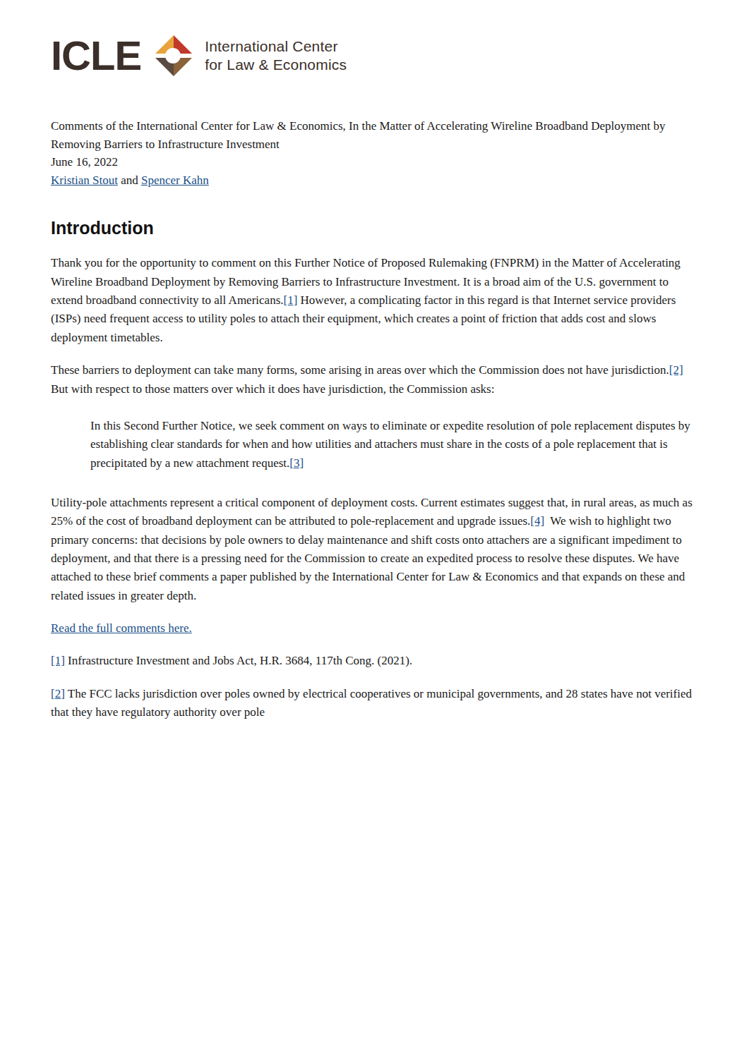ICLE
International Center for Law & Economics
Comments of the International Center for Law & Economics, In the Matter of Accelerating Wireline Broadband Deployment by Removing Barriers to Infrastructure Investment
June 16, 2022
Kristian Stout and Spencer Kahn
Introduction
Thank you for the opportunity to comment on this Further Notice of Proposed Rulemaking (FNPRM) in the Matter of Accelerating Wireline Broadband Deployment by Removing Barriers to Infrastructure Investment. It is a broad aim of the U.S. government to extend broadband connectivity to all Americans.[1] However, a complicating factor in this regard is that Internet service providers (ISPs) need frequent access to utility poles to attach their equipment, which creates a point of friction that adds cost and slows deployment timetables.
These barriers to deployment can take many forms, some arising in areas over which the Commission does not have jurisdiction.[2] But with respect to those matters over which it does have jurisdiction, the Commission asks:
In this Second Further Notice, we seek comment on ways to eliminate or expedite resolution of pole replacement disputes by establishing clear standards for when and how utilities and attachers must share in the costs of a pole replacement that is precipitated by a new attachment request.[3]
Utility-pole attachments represent a critical component of deployment costs. Current estimates suggest that, in rural areas, as much as 25% of the cost of broadband deployment can be attributed to pole-replacement and upgrade issues.[4] We wish to highlight two primary concerns: that decisions by pole owners to delay maintenance and shift costs onto attachers are a significant impediment to deployment, and that there is a pressing need for the Commission to create an expedited process to resolve these disputes. We have attached to these brief comments a paper published by the International Center for Law & Economics and that expands on these and related issues in greater depth.
Read the full comments here.
[1] Infrastructure Investment and Jobs Act, H.R. 3684, 117th Cong. (2021).
[2] The FCC lacks jurisdiction over poles owned by electrical cooperatives or municipal governments, and 28 states have not verified that they have regulatory authority over pole